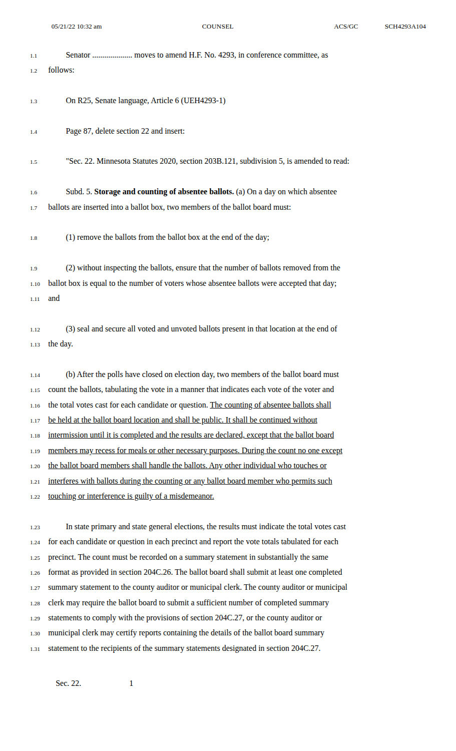05/21/22 10:32 am COUNSEL ACS/GC SCH4293A104
1.1 Senator .................... moves to amend H.F. No. 4293, in conference committee, as
1.2 follows:
1.3 On R25, Senate language, Article 6 (UEH4293-1)
1.4 Page 87, delete section 22 and insert:
1.5 "Sec. 22. Minnesota Statutes 2020, section 203B.121, subdivision 5, is amended to read:
1.6 Subd. 5. Storage and counting of absentee ballots. (a) On a day on which absentee
1.7 ballots are inserted into a ballot box, two members of the ballot board must:
1.8 (1) remove the ballots from the ballot box at the end of the day;
1.9 (2) without inspecting the ballots, ensure that the number of ballots removed from the
1.10 ballot box is equal to the number of voters whose absentee ballots were accepted that day;
1.11 and
1.12 (3) seal and secure all voted and unvoted ballots present in that location at the end of
1.13 the day.
1.14 (b) After the polls have closed on election day, two members of the ballot board must
1.15 count the ballots, tabulating the vote in a manner that indicates each vote of the voter and
1.16 the total votes cast for each candidate or question. The counting of absentee ballots shall
1.17 be held at the ballot board location and shall be public. It shall be continued without
1.18 intermission until it is completed and the results are declared, except that the ballot board
1.19 members may recess for meals or other necessary purposes. During the count no one except
1.20 the ballot board members shall handle the ballots. Any other individual who touches or
1.21 interferes with ballots during the counting or any ballot board member who permits such
1.22 touching or interference is guilty of a misdemeanor.
1.23 In state primary and state general elections, the results must indicate the total votes cast
1.24 for each candidate or question in each precinct and report the vote totals tabulated for each
1.25 precinct. The count must be recorded on a summary statement in substantially the same
1.26 format as provided in section 204C.26. The ballot board shall submit at least one completed
1.27 summary statement to the county auditor or municipal clerk. The county auditor or municipal
1.28 clerk may require the ballot board to submit a sufficient number of completed summary
1.29 statements to comply with the provisions of section 204C.27, or the county auditor or
1.30 municipal clerk may certify reports containing the details of the ballot board summary
1.31 statement to the recipients of the summary statements designated in section 204C.27.
Sec. 22. 1